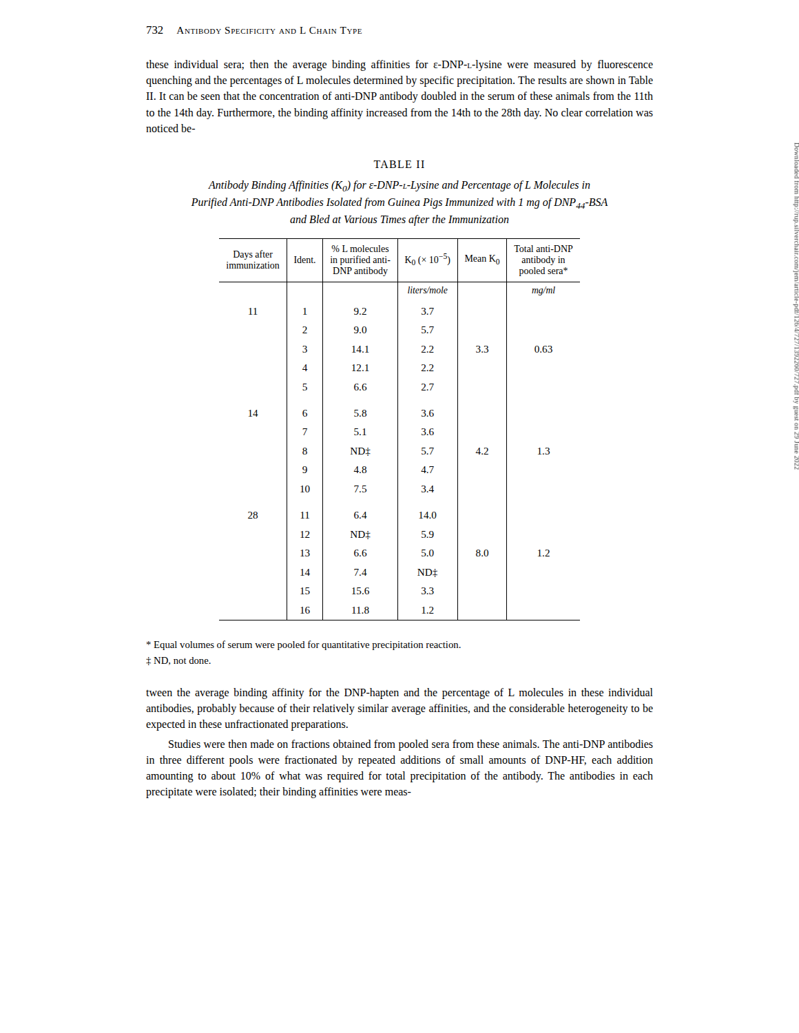Downloaded from http://rup.silverchair.com/jem/article-pdf/126/4/727/1392260/727.pdf by guest on 29 June 2022
732 Antibody Specificity and L Chain Type
these individual sera; then the average binding affinities for ε-DNP-l-lysine were measured by fluorescence quenching and the percentages of L molecules determined by specific precipitation. The results are shown in Table II. It can be seen that the concentration of anti-DNP antibody doubled in the serum of these animals from the 11th to the 14th day. Furthermore, the binding affinity increased from the 14th to the 28th day. No clear correlation was noticed be-
TABLE II
Antibody Binding Affinities (K0) for ε-DNP-l-Lysine and Percentage of L Molecules in Purified Anti-DNP Antibodies Isolated from Guinea Pigs Immunized with 1 mg of DNP44-BSA and Bled at Various Times after the Immunization
| Days after immunization | Ident. | % L molecules in purified anti- DNP antibody | K 0 (× 10 −5 ) | Mean K 0 | Total anti-DNP antibody in pooled sera* |
| --- | --- | --- | --- | --- | --- |
| | | | liters/mole | | mg/ml |
| 11 | 1 | 9.2 | 3.7 | | |
| | 2 | 9.0 | 5.7 | | |
| | 3 | 14.1 | 2.2 | 3.3 | 0.63 |
| | 4 | 12.1 | 2.2 | | |
| | 5 | 6.6 | 2.7 | | |
| 14 | 6 | 5.8 | 3.6 | | |
| | 7 | 5.1 | 3.6 | | |
| | 8 | ND‡ | 5.7 | 4.2 | 1.3 |
| | 9 | 4.8 | 4.7 | | |
| | 10 | 7.5 | 3.4 | | |
| 28 | 11 | 6.4 | 14.0 | | |
| | 12 | ND‡ | 5.9 | | |
| | 13 | 6.6 | 5.0 | 8.0 | 1.2 |
| | 14 | 7.4 | ND‡ | | |
| | 15 | 15.6 | 3.3 | | |
| | 16 | 11.8 | 1.2 | | |
* Equal volumes of serum were pooled for quantitative precipitation reaction.
‡ ND, not done.
tween the average binding affinity for the DNP-hapten and the percentage of L molecules in these individual antibodies, probably because of their relatively similar average affinities, and the considerable heterogeneity to be expected in these unfractionated preparations.
Studies were then made on fractions obtained from pooled sera from these animals. The anti-DNP antibodies in three different pools were fractionated by repeated additions of small amounts of DNP-HF, each addition amounting to about 10% of what was required for total precipitation of the antibody. The antibodies in each precipitate were isolated; their binding affinities were meas-